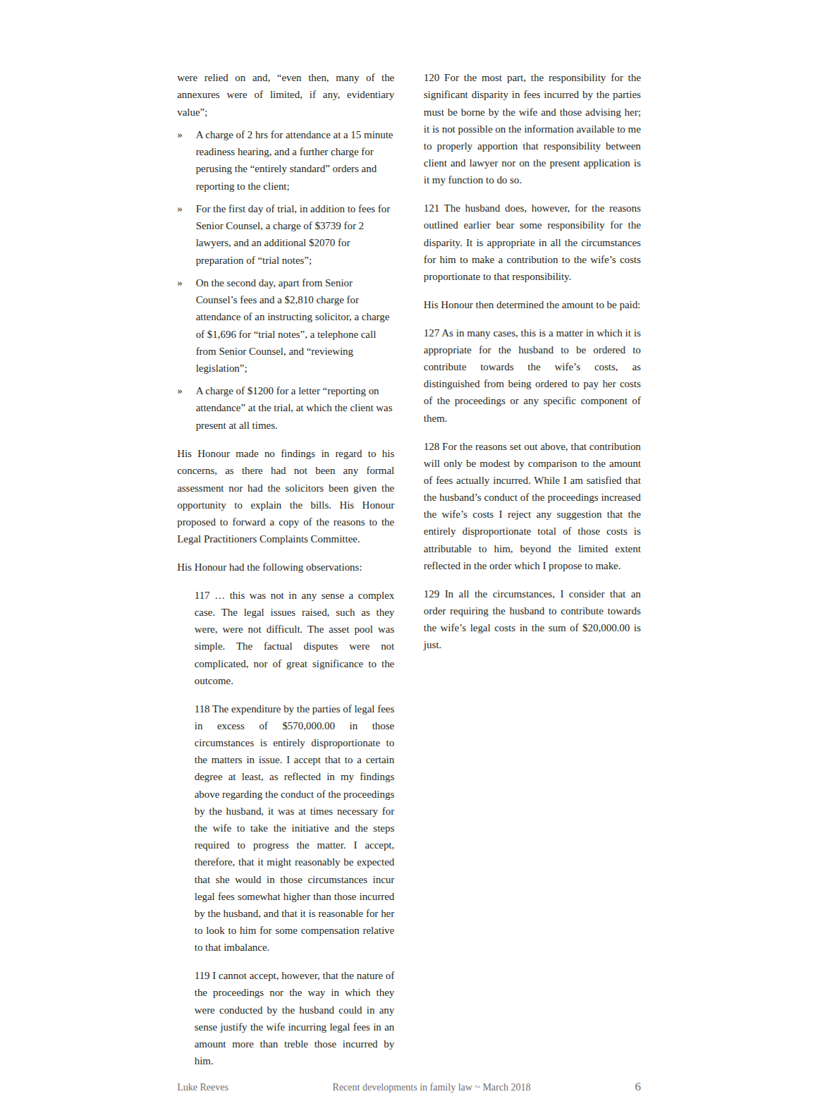were relied on and, “even then, many of the annexures were of limited, if any, evidentiary value”;
»
A charge of 2 hrs for attendance at a 15 minute readiness hearing, and a further charge for perusing the “entirely standard” orders and reporting to the client;
»
For the first day of trial, in addition to fees for Senior Counsel, a charge of $3739 for 2 lawyers, and an additional $2070 for preparation of “trial notes”;
»
On the second day, apart from Senior Counsel’s fees and a $2,810 charge for attendance of an instructing solicitor, a charge of $1,696 for “trial notes”, a telephone call from Senior Counsel, and “reviewing legislation”;
»
A charge of $1200 for a letter “reporting on attendance” at the trial, at which the client was present at all times.
His Honour made no findings in regard to his concerns, as there had not been any formal assessment nor had the solicitors been given the opportunity to explain the bills. His Honour proposed to forward a copy of the reasons to the Legal Practitioners Complaints Committee.
His Honour had the following observations:
117 … this was not in any sense a complex case. The legal issues raised, such as they were, were not difficult. The asset pool was simple. The factual disputes were not complicated, nor of great significance to the outcome.
118 The expenditure by the parties of legal fees in excess of $570,000.00 in those circumstances is entirely disproportionate to the matters in issue. I accept that to a certain degree at least, as reflected in my findings above regarding the conduct of the proceedings by the husband, it was at times necessary for the wife to take the initiative and the steps required to progress the matter. I accept, therefore, that it might reasonably be expected that she would in those circumstances incur legal fees somewhat higher than those incurred by the husband, and that it is reasonable for her to look to him for some compensation relative to that imbalance.
119 I cannot accept, however, that the nature of the proceedings nor the way in which they were conducted by the husband could in any sense justify the wife incurring legal fees in an amount more than treble those incurred by him.
120 For the most part, the responsibility for the significant disparity in fees incurred by the parties must be borne by the wife and those advising her; it is not possible on the information available to me to properly apportion that responsibility between client and lawyer nor on the present application is it my function to do so.
121 The husband does, however, for the reasons outlined earlier bear some responsibility for the disparity. It is appropriate in all the circumstances for him to make a contribution to the wife’s costs proportionate to that responsibility.
His Honour then determined the amount to be paid:
127 As in many cases, this is a matter in which it is appropriate for the husband to be ordered to contribute towards the wife’s costs, as distinguished from being ordered to pay her costs of the proceedings or any specific component of them.
128 For the reasons set out above, that contribution will only be modest by comparison to the amount of fees actually incurred. While I am satisfied that the husband’s conduct of the proceedings increased the wife’s costs I reject any suggestion that the entirely disproportionate total of those costs is attributable to him, beyond the limited extent reflected in the order which I propose to make.
129 In all the circumstances, I consider that an order requiring the husband to contribute towards the wife’s legal costs in the sum of $20,000.00 is just.
Luke Reeves
Recent developments in family law ~ March 2018
6